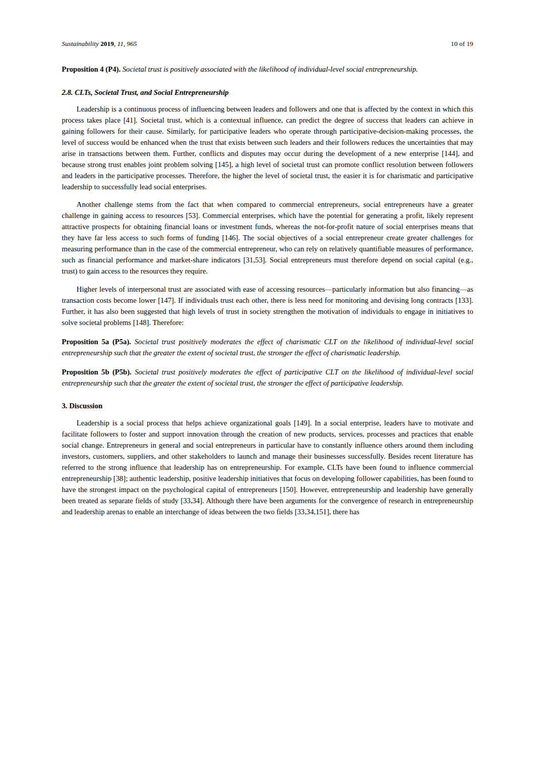Sustainability 2019, 11, 965 10 of 19
Proposition 4 (P4). Societal trust is positively associated with the likelihood of individual-level social entrepreneurship.
2.8. CLTs, Societal Trust, and Social Entrepreneurship
Leadership is a continuous process of influencing between leaders and followers and one that is affected by the context in which this process takes place [41]. Societal trust, which is a contextual influence, can predict the degree of success that leaders can achieve in gaining followers for their cause. Similarly, for participative leaders who operate through participative-decision-making processes, the level of success would be enhanced when the trust that exists between such leaders and their followers reduces the uncertainties that may arise in transactions between them. Further, conflicts and disputes may occur during the development of a new enterprise [144], and because strong trust enables joint problem solving [145], a high level of societal trust can promote conflict resolution between followers and leaders in the participative processes. Therefore, the higher the level of societal trust, the easier it is for charismatic and participative leadership to successfully lead social enterprises.
Another challenge stems from the fact that when compared to commercial entrepreneurs, social entrepreneurs have a greater challenge in gaining access to resources [53]. Commercial enterprises, which have the potential for generating a profit, likely represent attractive prospects for obtaining financial loans or investment funds, whereas the not-for-profit nature of social enterprises means that they have far less access to such forms of funding [146]. The social objectives of a social entrepreneur create greater challenges for measuring performance than in the case of the commercial entrepreneur, who can rely on relatively quantifiable measures of performance, such as financial performance and market-share indicators [31,53]. Social entrepreneurs must therefore depend on social capital (e.g., trust) to gain access to the resources they require.
Higher levels of interpersonal trust are associated with ease of accessing resources—particularly information but also financing—as transaction costs become lower [147]. If individuals trust each other, there is less need for monitoring and devising long contracts [133]. Further, it has also been suggested that high levels of trust in society strengthen the motivation of individuals to engage in initiatives to solve societal problems [148]. Therefore:
Proposition 5a (P5a). Societal trust positively moderates the effect of charismatic CLT on the likelihood of individual-level social entrepreneurship such that the greater the extent of societal trust, the stronger the effect of charismatic leadership.
Proposition 5b (P5b). Societal trust positively moderates the effect of participative CLT on the likelihood of individual-level social entrepreneurship such that the greater the extent of societal trust, the stronger the effect of participative leadership.
3. Discussion
Leadership is a social process that helps achieve organizational goals [149]. In a social enterprise, leaders have to motivate and facilitate followers to foster and support innovation through the creation of new products, services, processes and practices that enable social change. Entrepreneurs in general and social entrepreneurs in particular have to constantly influence others around them including investors, customers, suppliers, and other stakeholders to launch and manage their businesses successfully. Besides recent literature has referred to the strong influence that leadership has on entrepreneurship. For example, CLTs have been found to influence commercial entrepreneurship [38]; authentic leadership, positive leadership initiatives that focus on developing follower capabilities, has been found to have the strongest impact on the psychological capital of entrepreneurs [150]. However, entrepreneurship and leadership have generally been treated as separate fields of study [33,34]. Although there have been arguments for the convergence of research in entrepreneurship and leadership arenas to enable an interchange of ideas between the two fields [33,34,151], there has